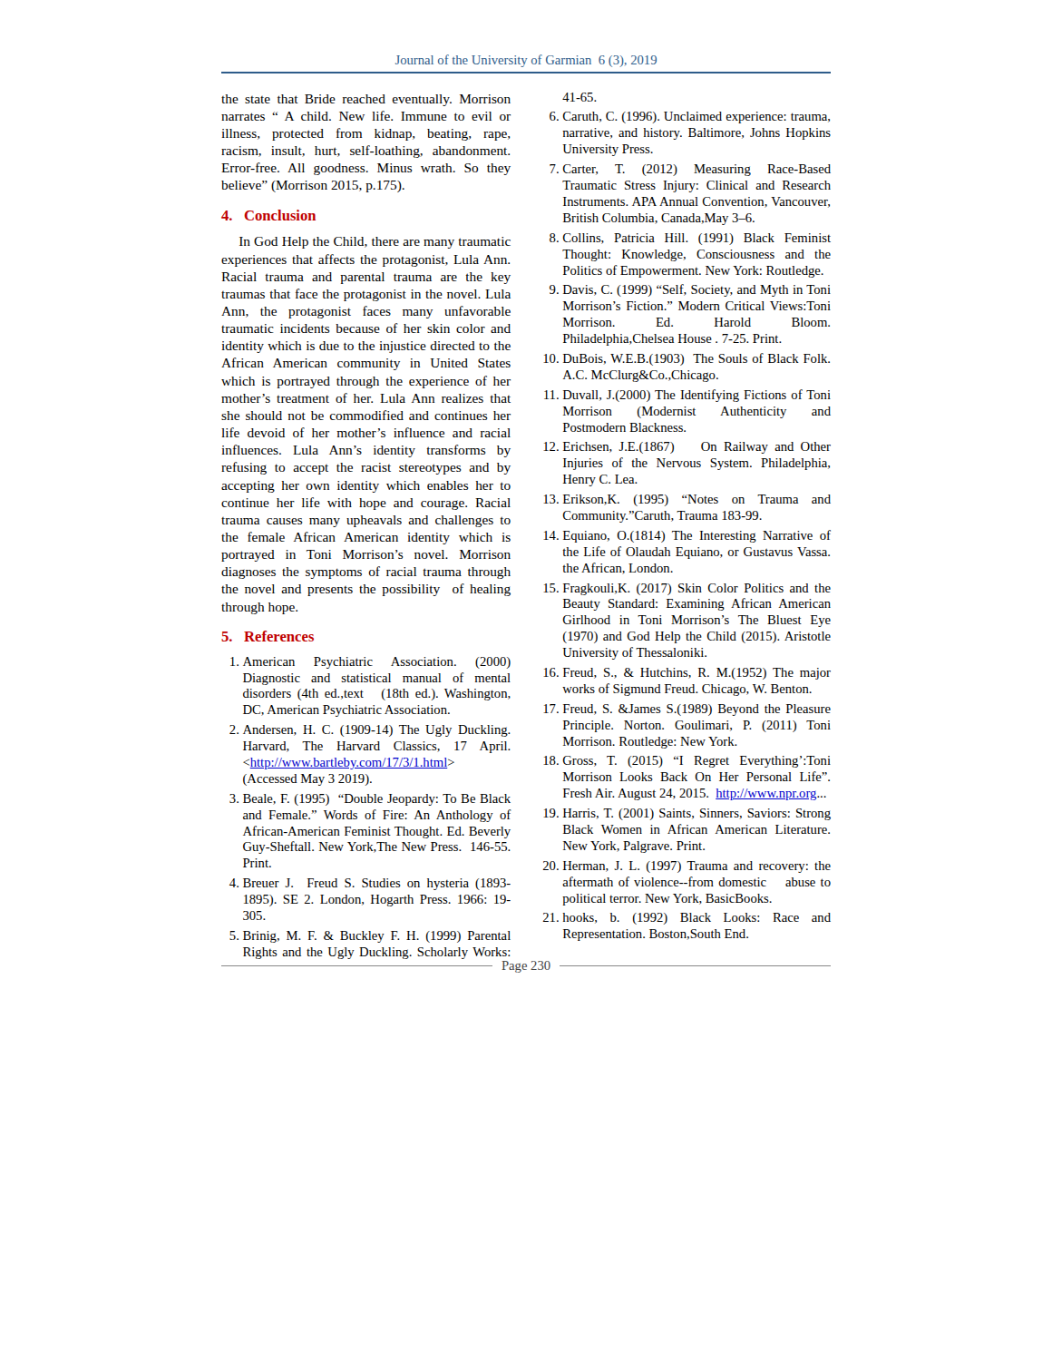Journal of the University of Garmian 6 (3), 2019
the state that Bride reached eventually. Morrison narrates “ A child. New life. Immune to evil or illness, protected from kidnap, beating, rape, racism, insult, hurt, self-loathing, abandonment. Error-free. All goodness. Minus wrath. So they believe” (Morrison 2015, p.175).
4. Conclusion
In God Help the Child, there are many traumatic experiences that affects the protagonist, Lula Ann. Racial trauma and parental trauma are the key traumas that face the protagonist in the novel. Lula Ann, the protagonist faces many unfavorable traumatic incidents because of her skin color and identity which is due to the injustice directed to the African American community in United States which is portrayed through the experience of her mother’s treatment of her. Lula Ann realizes that she should not be commodified and continues her life devoid of her mother’s influence and racial influences. Lula Ann’s identity transforms by refusing to accept the racist stereotypes and by accepting her own identity which enables her to continue her life with hope and courage. Racial trauma causes many upheavals and challenges to the female African American identity which is portrayed in Toni Morrison’s novel. Morrison diagnoses the symptoms of racial trauma through the novel and presents the possibility of healing through hope.
5. References
American Psychiatric Association. (2000) Diagnostic and statistical manual of mental disorders (4th ed.,text (18th ed.). Washington, DC, American Psychiatric Association.
Andersen, H. C. (1909-14) The Ugly Duckling. Harvard, The Harvard Classics, 17 April.<http://www.bartleby.com/17/3/1.html> (Accessed May 3 2019).
Beale, F. (1995) “Double Jeopardy: To Be Black and Female.” Words of Fire: An Anthology of African-American Feminist Thought. Ed. Beverly Guy-Sheftall. New York,The New Press. 146-55. Print.
Breuer J. Freud S. Studies on hysteria (1893-1895). SE 2. London, Hogarth Press. 1966: 19-305.
Brinig, M. F. & Buckley F. H. (1999) Parental Rights and the Ugly Duckling. Scholarly Works: 41-65.
Caruth, C. (1996). Unclaimed experience: trauma, narrative, and history. Baltimore, Johns Hopkins University Press.
Carter, T. (2012) Measuring Race-Based Traumatic Stress Injury: Clinical and Research Instruments. APA Annual Convention, Vancouver, British Columbia, Canada,May 3–6.
Collins, Patricia Hill. (1991) Black Feminist Thought: Knowledge, Consciousness and the Politics of Empowerment. New York: Routledge.
Davis, C. (1999) “Self, Society, and Myth in Toni Morrison’s Fiction.” Modern Critical Views:Toni Morrison. Ed. Harold Bloom. Philadelphia,Chelsea House . 7-25. Print.
DuBois, W.E.B.(1903) The Souls of Black Folk. A.C. McClurg&Co.,Chicago.
Duvall, J.(2000) The Identifying Fictions of Toni Morrison (Modernist Authenticity and Postmodern Blackness.
Erichsen, J.E.(1867) On Railway and Other Injuries of the Nervous System. Philadelphia, Henry C. Lea.
Erikson,K. (1995) “Notes on Trauma and Community.”Caruth, Trauma 183-99.
Equiano, O.(1814) The Interesting Narrative of the Life of Olaudah Equiano, or Gustavus Vassa. the African, London.
Fragkouli,K. (2017) Skin Color Politics and the Beauty Standard: Examining African American Girlhood in Toni Morrison’s The Bluest Eye (1970) and God Help the Child (2015). Aristotle University of Thessaloniki.
Freud, S., & Hutchins, R. M.(1952) The major works of Sigmund Freud. Chicago, W. Benton.
Freud, S. &James S.(1989) Beyond the Pleasure Principle. Norton. Goulimari, P. (2011) Toni Morrison. Routledge: New York.
Gross, T. (2015) “I Regret Everything’:Toni Morrison Looks Back On Her Personal Life”. Fresh Air. August 24, 2015. http://www.npr.org...
Harris, T. (2001) Saints, Sinners, Saviors: Strong Black Women in African American Literature. New York, Palgrave. Print.
Herman, J. L. (1997) Trauma and recovery: the aftermath of violence--from domestic abuse to political terror. New York, BasicBooks.
hooks, b. (1992) Black Looks: Race and Representation. Boston,South End.
Page 230